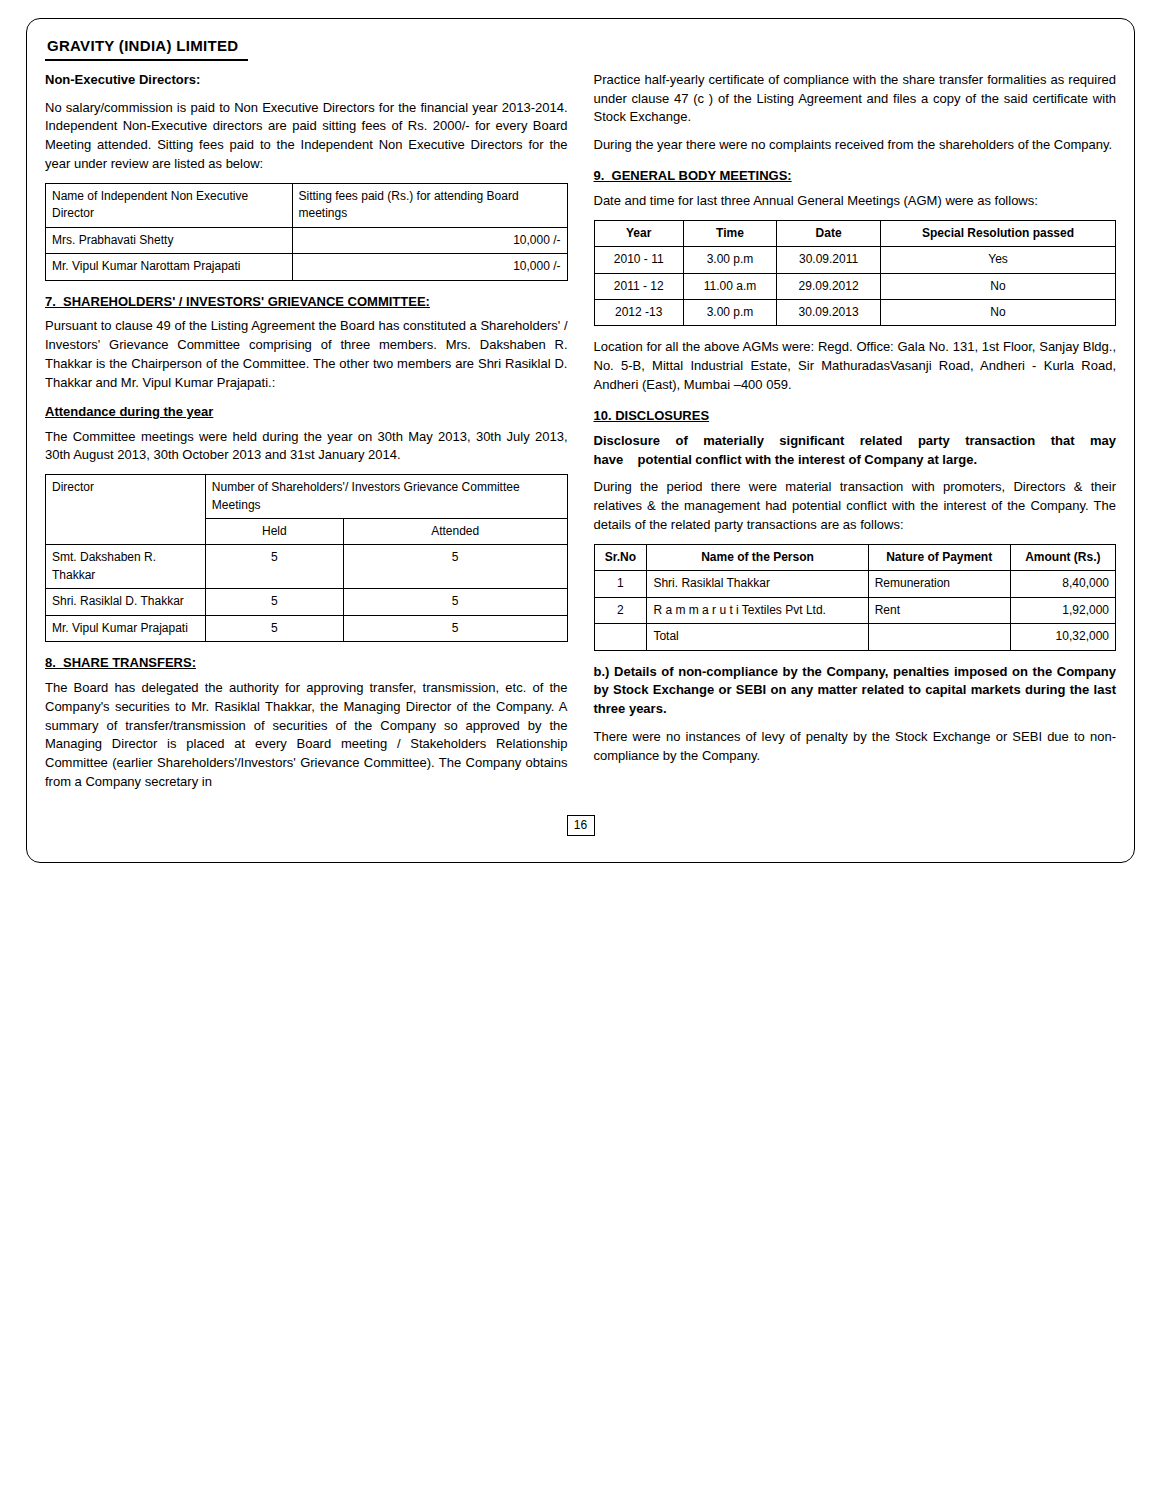GRAVITY (INDIA) LIMITED
Non-Executive Directors:
No salary/commission is paid to Non Executive Directors for the financial year 2013-2014. Independent Non-Executive directors are paid sitting fees of Rs. 2000/- for every Board Meeting attended. Sitting fees paid to the Independent Non Executive Directors for the year under review are listed as below:
| Name of Independent Non Executive Director | Sitting fees paid (Rs.) for attending Board meetings |
| Mrs. Prabhavati Shetty | 10,000 /- |
| Mr. Vipul Kumar Narottam Prajapati | 10,000 /- |
7. SHAREHOLDERS' / INVESTORS' GRIEVANCE COMMITTEE:
Pursuant to clause 49 of the Listing Agreement the Board has constituted a Shareholders' / Investors' Grievance Committee comprising of three members. Mrs. Dakshaben R. Thakkar is the Chairperson of the Committee. The other two members are Shri Rasiklal D. Thakkar and Mr. Vipul Kumar Prajapati.:
Attendance during the year
The Committee meetings were held during the year on 30th May 2013, 30th July 2013, 30th August 2013, 30th October 2013 and 31st January 2014.
| Director | Number of Shareholders'/ Investors Grievance Committee Meetings |
| Held | Attended |
| Smt. Dakshaben R. Thakkar | 5 | 5 |
| Shri. Rasiklal D. Thakkar | 5 | 5 |
| Mr. Vipul Kumar Prajapati | 5 | 5 |
8. SHARE TRANSFERS:
The Board has delegated the authority for approving transfer, transmission, etc. of the Company's securities to Mr. Rasiklal Thakkar, the Managing Director of the Company. A summary of transfer/transmission of securities of the Company so approved by the Managing Director is placed at every Board meeting / Stakeholders Relationship Committee (earlier Shareholders'/Investors' Grievance Committee). The Company obtains from a Company secretary in
Practice half-yearly certificate of compliance with the share transfer formalities as required under clause 47 (c ) of the Listing Agreement and files a copy of the said certificate with Stock Exchange.
During the year there were no complaints received from the shareholders of the Company.
9. GENERAL BODY MEETINGS:
Date and time for last three Annual General Meetings (AGM) were as follows:
| Year | Time | Date | Special Resolution passed |
| --- | --- | --- | --- |
| 2010 - 11 | 3.00 p.m | 30.09.2011 | Yes |
| 2011 - 12 | 11.00 a.m | 29.09.2012 | No |
| 2012 -13 | 3.00 p.m | 30.09.2013 | No |
Location for all the above AGMs were: Regd. Office: Gala No. 131, 1st Floor, Sanjay Bldg., No. 5-B, Mittal Industrial Estate, Sir MathuradasVasanji Road, Andheri - Kurla Road, Andheri (East), Mumbai –400 059.
10. DISCLOSURES
Disclosure of materially significant related party transaction that may have potential conflict with the interest of Company at large.
During the period there were material transaction with promoters, Directors & their relatives & the management had potential conflict with the interest of the Company. The details of the related party transactions are as follows:
| Sr.No | Name of the Person | Nature of Payment | Amount (Rs.) |
| --- | --- | --- | --- |
| 1 | Shri. Rasiklal Thakkar | Remuneration | 8,40,000 |
| 2 | R a m m a r u t i Textiles Pvt Ltd. | Rent | 1,92,000 |
| | Total | | 10,32,000 |
b.) Details of non-compliance by the Company, penalties imposed on the Company by Stock Exchange or SEBI on any matter related to capital markets during the last three years.
There were no instances of levy of penalty by the Stock Exchange or SEBI due to non-compliance by the Company.
16